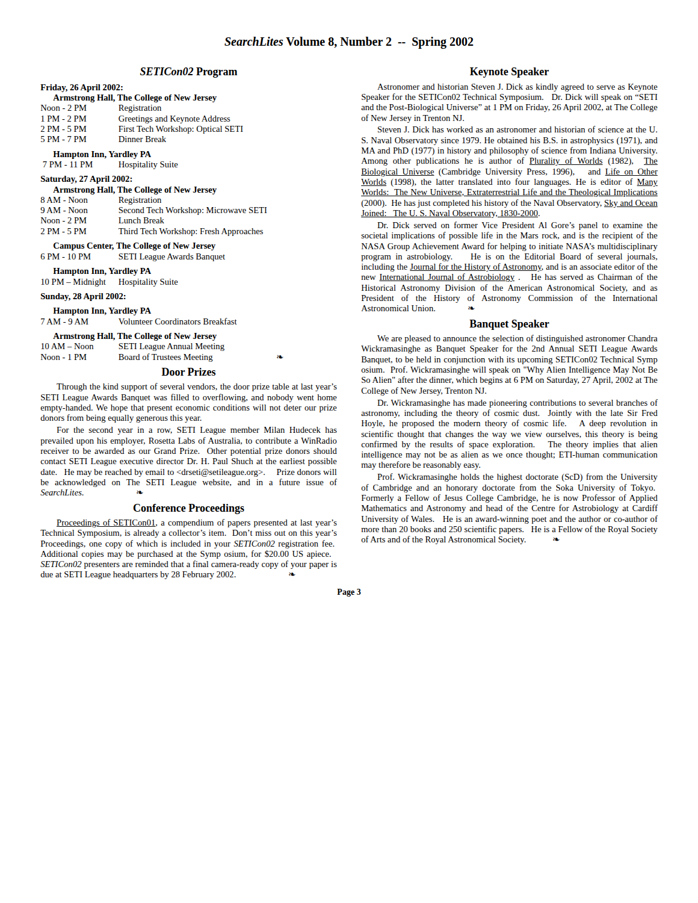SearchLites Volume 8, Number 2 -- Spring 2002
SETICon02 Program
Friday, 26 April 2002:
Armstrong Hall, The College of New Jersey
| Noon - 2 PM | Registration |
| 1 PM - 2 PM | Greetings and Keynote Address |
| 2 PM - 5 PM | First Tech Workshop: Optical SETI |
| 5 PM - 7 PM | Dinner Break |
Hampton Inn, Yardley PA
| 7 PM - 11 PM | Hospitality Suite |
Saturday, 27 April 2002:
Armstrong Hall, The College of New Jersey
| 8 AM - Noon | Registration |
| 9 AM - Noon | Second Tech Workshop: Microwave SETI |
| Noon - 2 PM | Lunch Break |
| 2 PM - 5 PM | Third Tech Workshop: Fresh Approaches |
Campus Center, The College of New Jersey
| 6 PM - 10 PM | SETI League Awards Banquet |
Hampton Inn, Yardley PA
| 10 PM – Midnight | Hospitality Suite |
Sunday, 28 April 2002:
Hampton Inn, Yardley PA
| 7 AM - 9 AM | Volunteer Coordinators Breakfast |
Armstrong Hall, The College of New Jersey
| 10 AM – Noon | SETI League Annual Meeting |
| Noon - 1 PM | Board of Trustees Meeting ❧ |
Door Prizes
Through the kind support of several vendors, the door prize table at last year’s SETI League Awards Banquet was filled to overflowing, and nobody went home empty-handed. We hope that present economic conditions will not deter our prize donors from being equally generous this year.
For the second year in a row, SETI League member Milan Hudecek has prevailed upon his employer, Rosetta Labs of Australia, to contribute a WinRadio receiver to be awarded as our Grand Prize. Other potential prize donors should contact SETI League executive director Dr. H. Paul Shuch at the earliest possible date. He may be reached by email to <drseti@setileague.org>. Prize donors will be acknowledged on The SETI League website, and in a future issue of SearchLites.❧
Conference Proceedings
Proceedings of SETICon01, a compendium of papers presented at last year’s Technical Symposium, is already a collector’s item. Don’t miss out on this year’s Proceedings, one copy of which is included in your SETICon02 registration fee. Additional copies may be purchased at the Symp osium, for $20.00 US apiece. SETICon02 presenters are reminded that a final camera-ready copy of your paper is due at SETI League headquarters by 28 February 2002.❧
Keynote Speaker
Astronomer and historian Steven J. Dick as kindly agreed to serve as Keynote Speaker for the SETICon02 Technical Symposium. Dr. Dick will speak on “SETI and the Post-Biological Universe” at 1 PM on Friday, 26 April 2002, at The College of New Jersey in Trenton NJ.
Steven J. Dick has worked as an astronomer and historian of science at the U. S. Naval Observatory since 1979. He obtained his B.S. in astrophysics (1971), and MA and PhD (1977) in history and philosophy of science from Indiana University. Among other publications he is author of Plurality of Worlds (1982), The Biological Universe (Cambridge University Press, 1996), and Life on Other Worlds (1998), the latter translated into four languages. He is editor of Many Worlds: The New Universe, Extraterrestrial Life and the Theological Implications (2000). He has just completed his history of the Naval Observatory, Sky and Ocean Joined: The U. S. Naval Observatory, 1830-2000.
Dr. Dick served on former Vice President Al Gore’s panel to examine the societal implications of possible life in the Mars rock, and is the recipient of the NASA Group Achievement Award for helping to initiate NASA’s multidisciplinary program in astrobiology. He is on the Editorial Board of several journals, including the Journal for the History of Astronomy, and is an associate editor of the new International Journal of Astrobiology . He has served as Chairman of the Historical Astronomy Division of the American Astronomical Society, and as President of the History of Astronomy Commission of the International Astronomical Union.❧
Banquet Speaker
We are pleased to announce the selection of distinguished astronomer Chandra Wickramasinghe as Banquet Speaker for the 2nd Annual SETI League Awards Banquet, to be held in conjunction with its upcoming SETICon02 Technical Symp osium. Prof. Wickramasinghe will speak on "Why Alien Intelligence May Not Be So Alien" after the dinner, which begins at 6 PM on Saturday, 27 April, 2002 at The College of New Jersey, Trenton NJ.
Dr. Wickramasinghe has made pioneering contributions to several branches of astronomy, including the theory of cosmic dust. Jointly with the late Sir Fred Hoyle, he proposed the modern theory of cosmic life. A deep revolution in scientific thought that changes the way we view ourselves, this theory is being confirmed by the results of space exploration. The theory implies that alien intelligence may not be as alien as we once thought; ETI-human communication may therefore be reasonably easy.
Prof. Wickramasinghe holds the highest doctorate (ScD) from the University of Cambridge and an honorary doctorate from the Soka University of Tokyo. Formerly a Fellow of Jesus College Cambridge, he is now Professor of Applied Mathematics and Astronomy and head of the Centre for Astrobiology at Cardiff University of Wales. He is an award-winning poet and the author or co-author of more than 20 books and 250 scientific papers. He is a Fellow of the Royal Society of Arts and of the Royal Astronomical Society.❧
Page 3